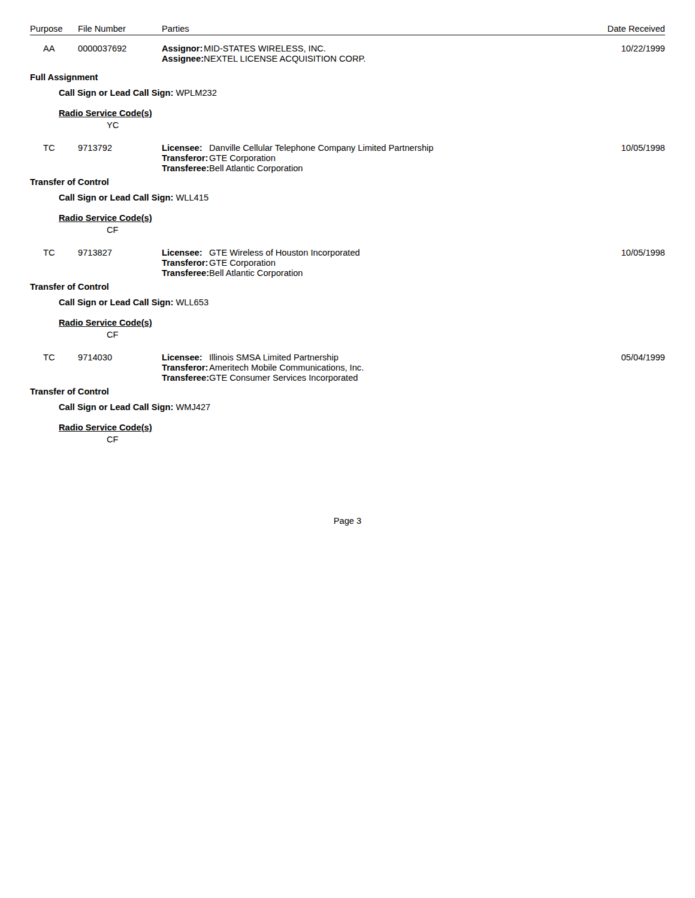Purpose
File Number
Parties
Date Received
AA
0000037692
| Assignor: | MID-STATES WIRELESS, INC. |
| Assignee: | NEXTEL LICENSE ACQUISITION CORP. |
10/22/1999
Full Assignment
Call Sign or Lead Call Sign: WPLM232
Radio Service Code(s)
YC
TC
9713792
| Licensee: | Danville Cellular Telephone Company Limited Partnership |
| Transferor: | GTE Corporation |
| Transferee: | Bell Atlantic Corporation |
10/05/1998
Transfer of Control
Call Sign or Lead Call Sign: WLL415
Radio Service Code(s)
CF
TC
9713827
| Licensee: | GTE Wireless of Houston Incorporated |
| Transferor: | GTE Corporation |
| Transferee: | Bell Atlantic Corporation |
10/05/1998
Transfer of Control
Call Sign or Lead Call Sign: WLL653
Radio Service Code(s)
CF
TC
9714030
| Licensee: | Illinois SMSA Limited Partnership |
| Transferor: | Ameritech Mobile Communications, Inc. |
| Transferee: | GTE Consumer Services Incorporated |
05/04/1999
Transfer of Control
Call Sign or Lead Call Sign: WMJ427
Radio Service Code(s)
CF
Page 3